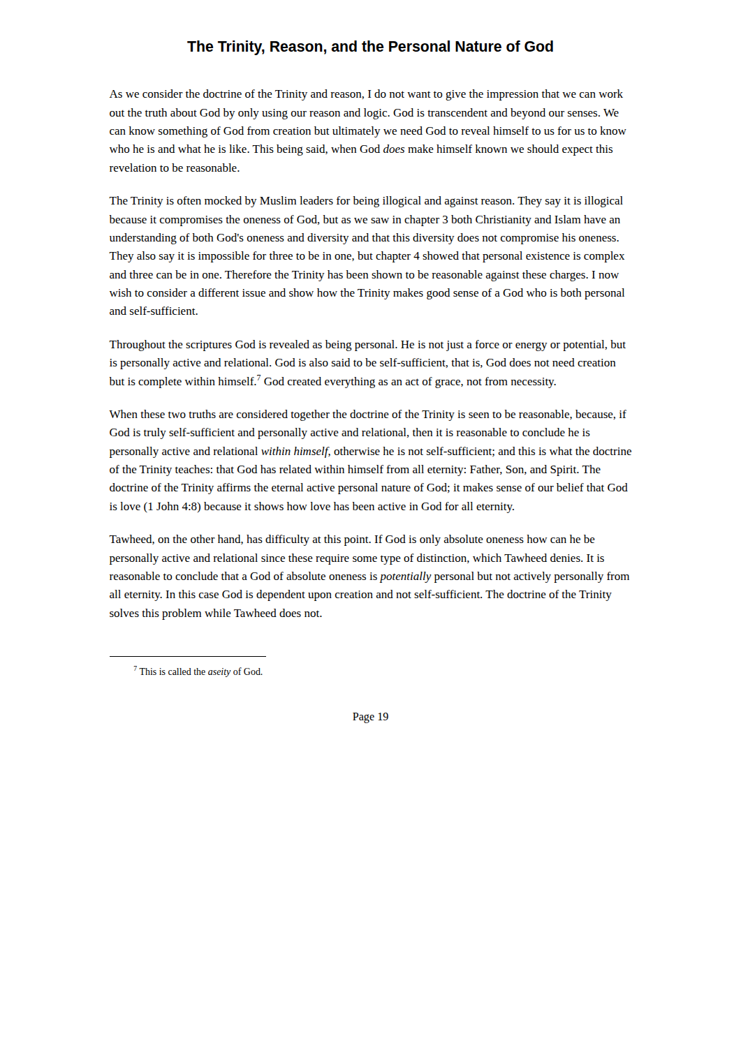The Trinity, Reason, and the Personal Nature of God
As we consider the doctrine of the Trinity and reason, I do not want to give the impression that we can work out the truth about God by only using our reason and logic. God is transcendent and beyond our senses. We can know something of God from creation but ultimately we need God to reveal himself to us for us to know who he is and what he is like. This being said, when God does make himself known we should expect this revelation to be reasonable.
The Trinity is often mocked by Muslim leaders for being illogical and against reason. They say it is illogical because it compromises the oneness of God, but as we saw in chapter 3 both Christianity and Islam have an understanding of both God's oneness and diversity and that this diversity does not compromise his oneness. They also say it is impossible for three to be in one, but chapter 4 showed that personal existence is complex and three can be in one. Therefore the Trinity has been shown to be reasonable against these charges. I now wish to consider a different issue and show how the Trinity makes good sense of a God who is both personal and self-sufficient.
Throughout the scriptures God is revealed as being personal. He is not just a force or energy or potential, but is personally active and relational. God is also said to be self-sufficient, that is, God does not need creation but is complete within himself.7 God created everything as an act of grace, not from necessity.
When these two truths are considered together the doctrine of the Trinity is seen to be reasonable, because, if God is truly self-sufficient and personally active and relational, then it is reasonable to conclude he is personally active and relational within himself, otherwise he is not self-sufficient; and this is what the doctrine of the Trinity teaches: that God has related within himself from all eternity: Father, Son, and Spirit. The doctrine of the Trinity affirms the eternal active personal nature of God; it makes sense of our belief that God is love (1 John 4:8) because it shows how love has been active in God for all eternity.
Tawheed, on the other hand, has difficulty at this point. If God is only absolute oneness how can he be personally active and relational since these require some type of distinction, which Tawheed denies. It is reasonable to conclude that a God of absolute oneness is potentially personal but not actively personally from all eternity. In this case God is dependent upon creation and not self-sufficient. The doctrine of the Trinity solves this problem while Tawheed does not.
7 This is called the aseity of God.
Page 19